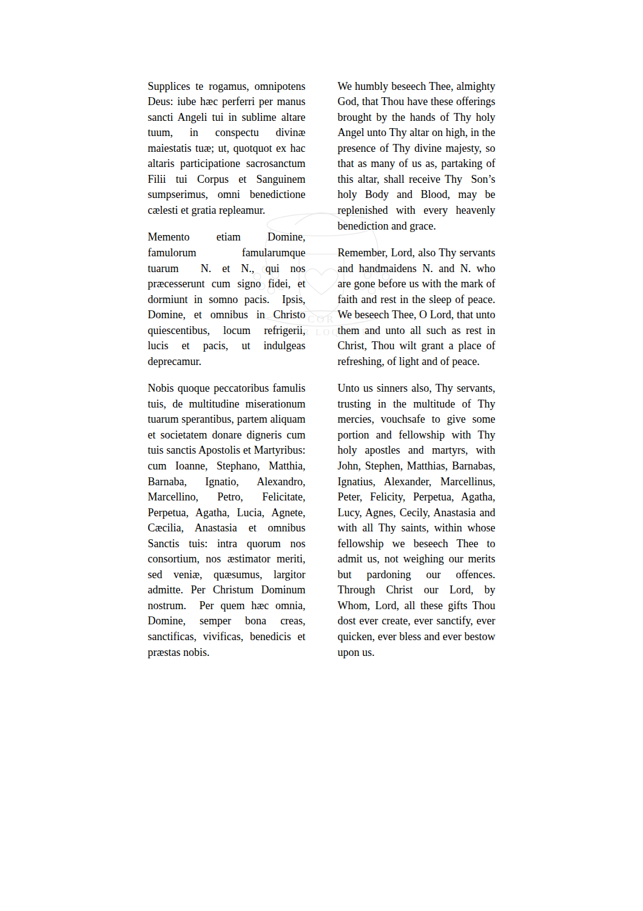COR AD COR LOQUITUR
Supplices te rogamus, omnipotens Deus: iube hæc perferri per manus sancti Angeli tui in sublime altare tuum, in conspectu divinæ maiestatis tuæ; ut, quotquot ex hac altaris participatione sacrosanctum Filii tui Corpus et Sanguinem sumpserimus, omni benedictione cælesti et gratia repleamur.
Memento etiam Domine, famulorum famularumque tuarum N. et N., qui nos præcesserunt cum signo fidei, et dormiunt in somno pacis. Ipsis, Domine, et omnibus in Christo quiescentibus, locum refrigerii, lucis et pacis, ut indulgeas deprecamur.
Nobis quoque peccatoribus famulis tuis, de multitudine miserationum tuarum sperantibus, partem aliquam et societatem donare digneris cum tuis sanctis Apostolis et Martyribus: cum Ioanne, Stephano, Matthia, Barnaba, Ignatio, Alexandro, Marcellino, Petro, Felicitate, Perpetua, Agatha, Lucia, Agnete, Cæcilia, Anastasia et omnibus Sanctis tuis: intra quorum nos consortium, nos æstimator meriti, sed veniæ, quæsumus, largitor admitte. Per Christum Dominum nostrum. Per quem hæc omnia, Domine, semper bona creas, sanctificas, vivificas, benedicis et præstas nobis.
We humbly beseech Thee, almighty God, that Thou have these offerings brought by the hands of Thy holy Angel unto Thy altar on high, in the presence of Thy divine majesty, so that as many of us as, partaking of this altar, shall receive Thy Son’s holy Body and Blood, may be replenished with every heavenly benediction and grace.
Remember, Lord, also Thy servants and handmaidens N. and N. who are gone before us with the mark of faith and rest in the sleep of peace. We beseech Thee, O Lord, that unto them and unto all such as rest in Christ, Thou wilt grant a place of refreshing, of light and of peace.
Unto us sinners also, Thy servants, trusting in the multitude of Thy mercies, vouchsafe to give some portion and fellowship with Thy holy apostles and martyrs, with John, Stephen, Matthias, Barnabas, Ignatius, Alexander, Marcellinus, Peter, Felicity, Perpetua, Agatha, Lucy, Agnes, Cecily, Anastasia and with all Thy saints, within whose fellowship we beseech Thee to admit us, not weighing our merits but pardoning our offences. Through Christ our Lord, by Whom, Lord, all these gifts Thou dost ever create, ever sanctify, ever quicken, ever bless and ever bestow upon us.